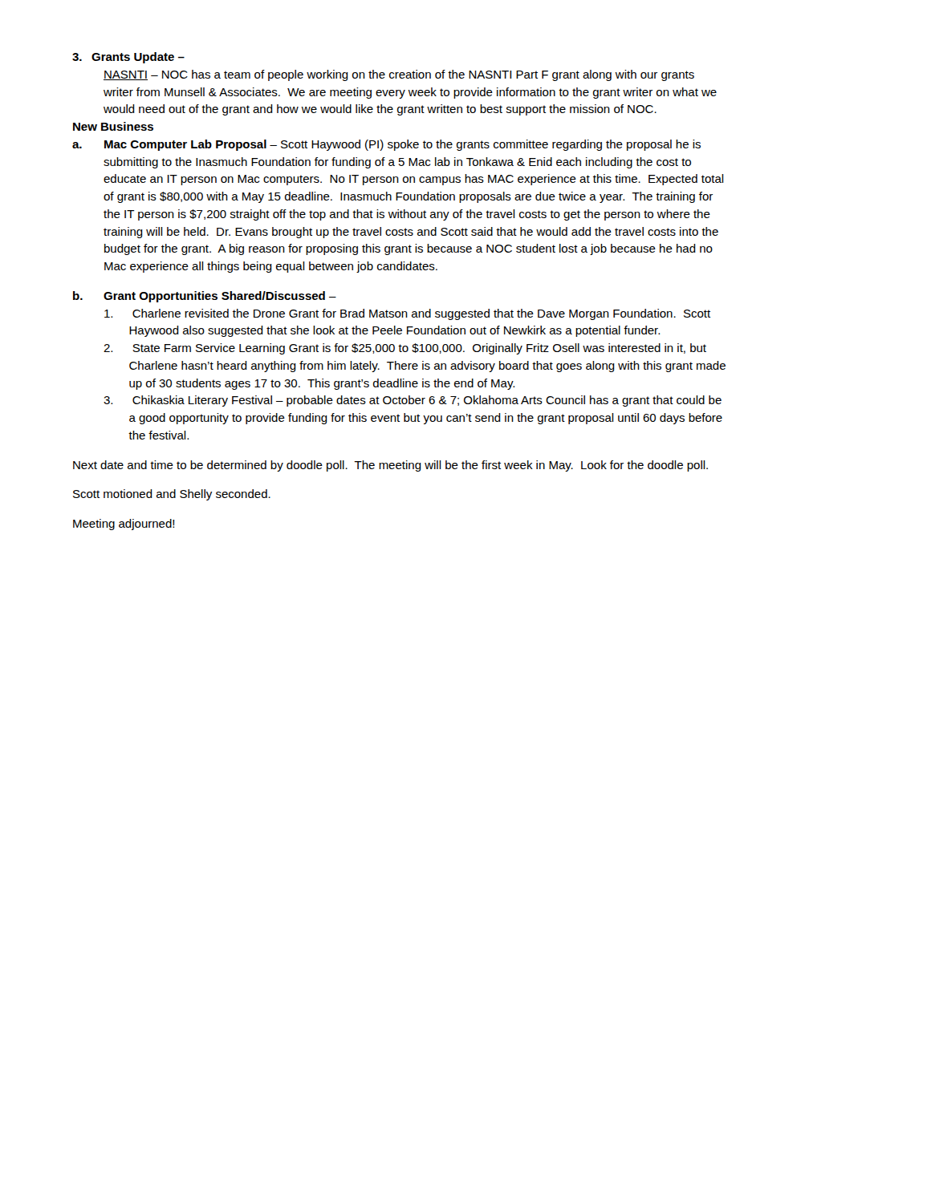3. Grants Update –
NASNTI – NOC has a team of people working on the creation of the NASNTI Part F grant along with our grants writer from Munsell & Associates. We are meeting every week to provide information to the grant writer on what we would need out of the grant and how we would like the grant written to best support the mission of NOC.
New Business
a. Mac Computer Lab Proposal – Scott Haywood (PI) spoke to the grants committee regarding the proposal he is submitting to the Inasmuch Foundation for funding of a 5 Mac lab in Tonkawa & Enid each including the cost to educate an IT person on Mac computers. No IT person on campus has MAC experience at this time. Expected total of grant is $80,000 with a May 15 deadline. Inasmuch Foundation proposals are due twice a year. The training for the IT person is $7,200 straight off the top and that is without any of the travel costs to get the person to where the training will be held. Dr. Evans brought up the travel costs and Scott said that he would add the travel costs into the budget for the grant. A big reason for proposing this grant is because a NOC student lost a job because he had no Mac experience all things being equal between job candidates.
b. Grant Opportunities Shared/Discussed –
1. Charlene revisited the Drone Grant for Brad Matson and suggested that the Dave Morgan Foundation. Scott Haywood also suggested that she look at the Peele Foundation out of Newkirk as a potential funder.
2. State Farm Service Learning Grant is for $25,000 to $100,000. Originally Fritz Osell was interested in it, but Charlene hasn’t heard anything from him lately. There is an advisory board that goes along with this grant made up of 30 students ages 17 to 30. This grant’s deadline is the end of May.
3. Chikaskia Literary Festival – probable dates at October 6 & 7; Oklahoma Arts Council has a grant that could be a good opportunity to provide funding for this event but you can’t send in the grant proposal until 60 days before the festival.
Next date and time to be determined by doodle poll. The meeting will be the first week in May. Look for the doodle poll.
Scott motioned and Shelly seconded.
Meeting adjourned!